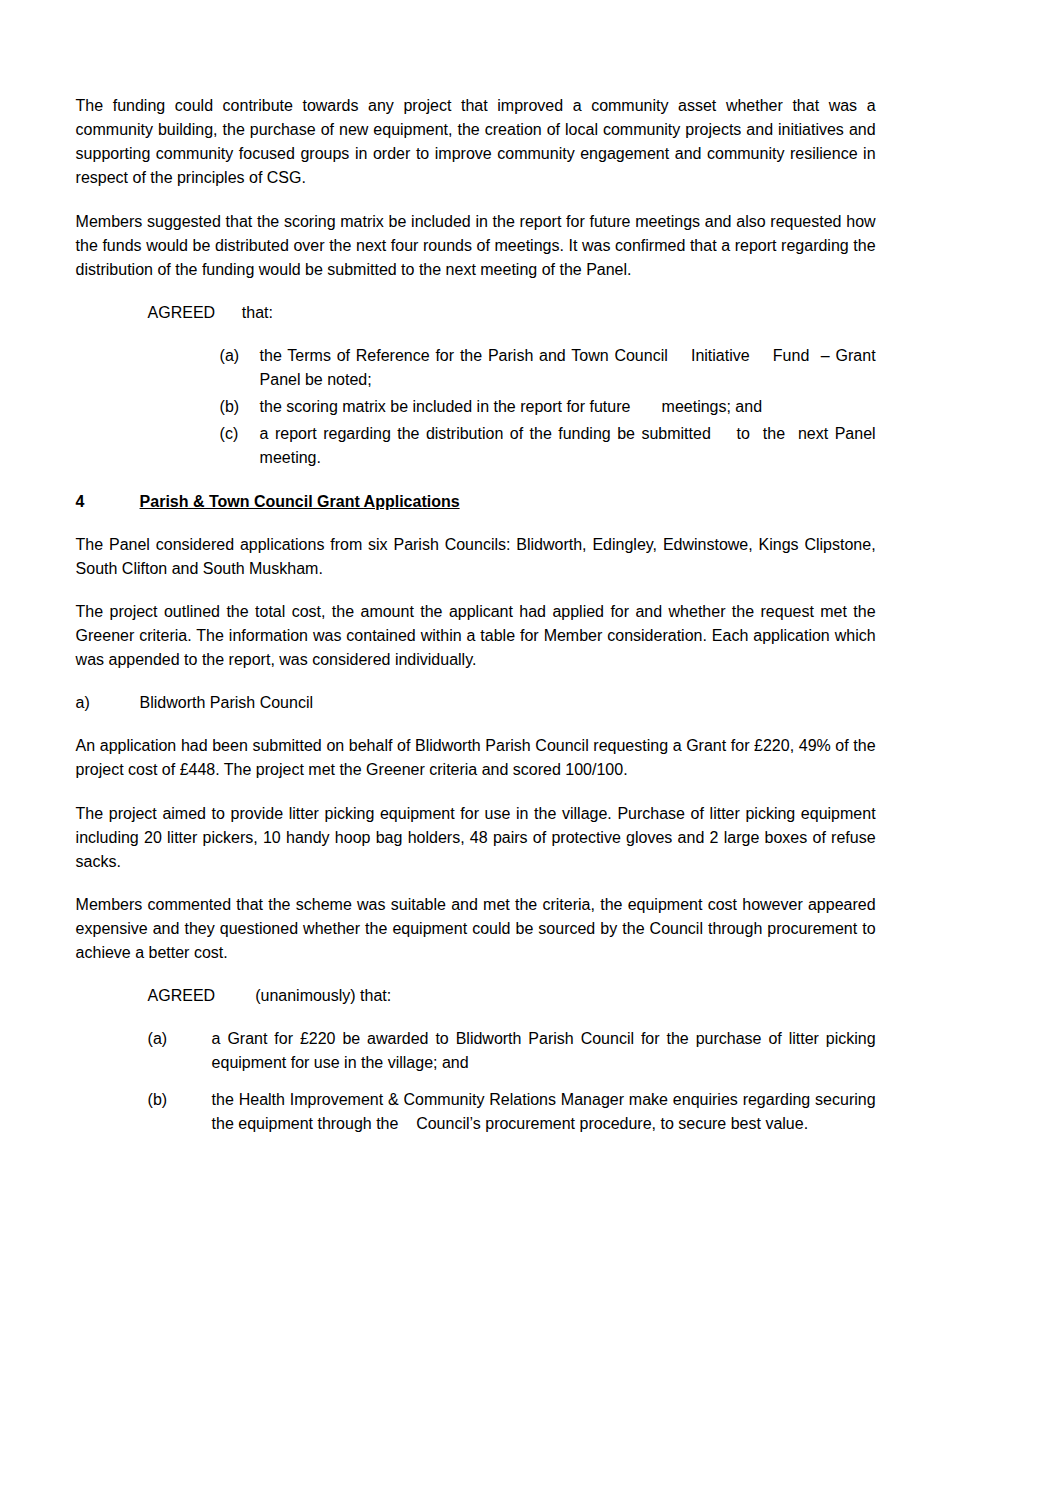The funding could contribute towards any project that improved a community asset whether that was a community building, the purchase of new equipment, the creation of local community projects and initiatives and supporting community focused groups in order to improve community engagement and community resilience in respect of the principles of CSG.
Members suggested that the scoring matrix be included in the report for future meetings and also requested how the funds would be distributed over the next four rounds of meetings. It was confirmed that a report regarding the distribution of the funding would be submitted to the next meeting of the Panel.
AGREED that:
(a) the Terms of Reference for the Parish and Town Council Initiative Fund – Grant Panel be noted;
(b) the scoring matrix be included in the report for future meetings; and
(c) a report regarding the distribution of the funding be submitted to the next Panel meeting.
4 Parish & Town Council Grant Applications
The Panel considered applications from six Parish Councils: Blidworth, Edingley, Edwinstowe, Kings Clipstone, South Clifton and South Muskham.
The project outlined the total cost, the amount the applicant had applied for and whether the request met the Greener criteria. The information was contained within a table for Member consideration. Each application which was appended to the report, was considered individually.
a) Blidworth Parish Council
An application had been submitted on behalf of Blidworth Parish Council requesting a Grant for £220, 49% of the project cost of £448. The project met the Greener criteria and scored 100/100.
The project aimed to provide litter picking equipment for use in the village. Purchase of litter picking equipment including 20 litter pickers, 10 handy hoop bag holders, 48 pairs of protective gloves and 2 large boxes of refuse sacks.
Members commented that the scheme was suitable and met the criteria, the equipment cost however appeared expensive and they questioned whether the equipment could be sourced by the Council through procurement to achieve a better cost.
AGREED (unanimously) that:
| (a) | a Grant for £220 be awarded to Blidworth Parish Council for the purchase of litter picking equipment for use in the village; and |
| (b) | the Health Improvement & Community Relations Manager make enquiries regarding securing the equipment through the Council’s procurement procedure, to secure best value. |